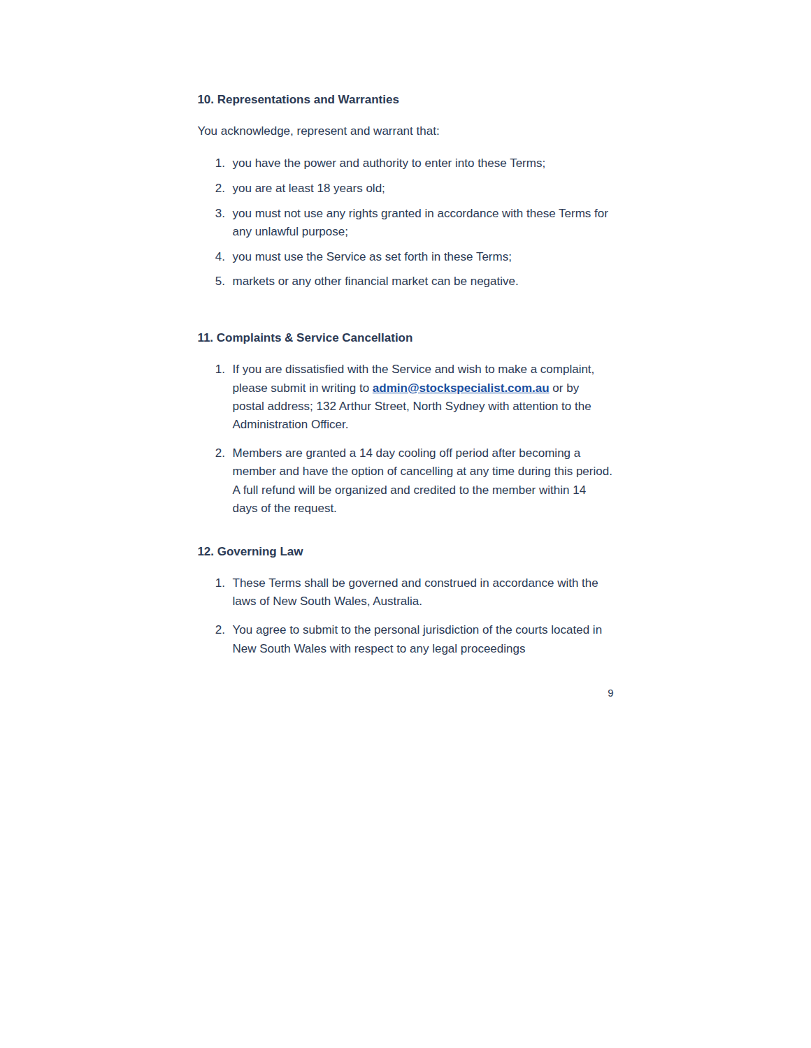10. Representations and Warranties
You acknowledge, represent and warrant that:
you have the power and authority to enter into these Terms;
you are at least 18 years old;
you must not use any rights granted in accordance with these Terms for any unlawful purpose;
you must use the Service as set forth in these Terms;
markets or any other financial market can be negative.
11. Complaints & Service Cancellation
If you are dissatisfied with the Service and wish to make a complaint, please submit in writing to admin@stockspecialist.com.au or by postal address; 132 Arthur Street, North Sydney with attention to the Administration Officer.
Members are granted a 14 day cooling off period after becoming a member and have the option of cancelling at any time during this period. A full refund will be organized and credited to the member within 14 days of the request.
12. Governing Law
These Terms shall be governed and construed in accordance with the laws of New South Wales, Australia.
You agree to submit to the personal jurisdiction of the courts located in New South Wales with respect to any legal proceedings
9